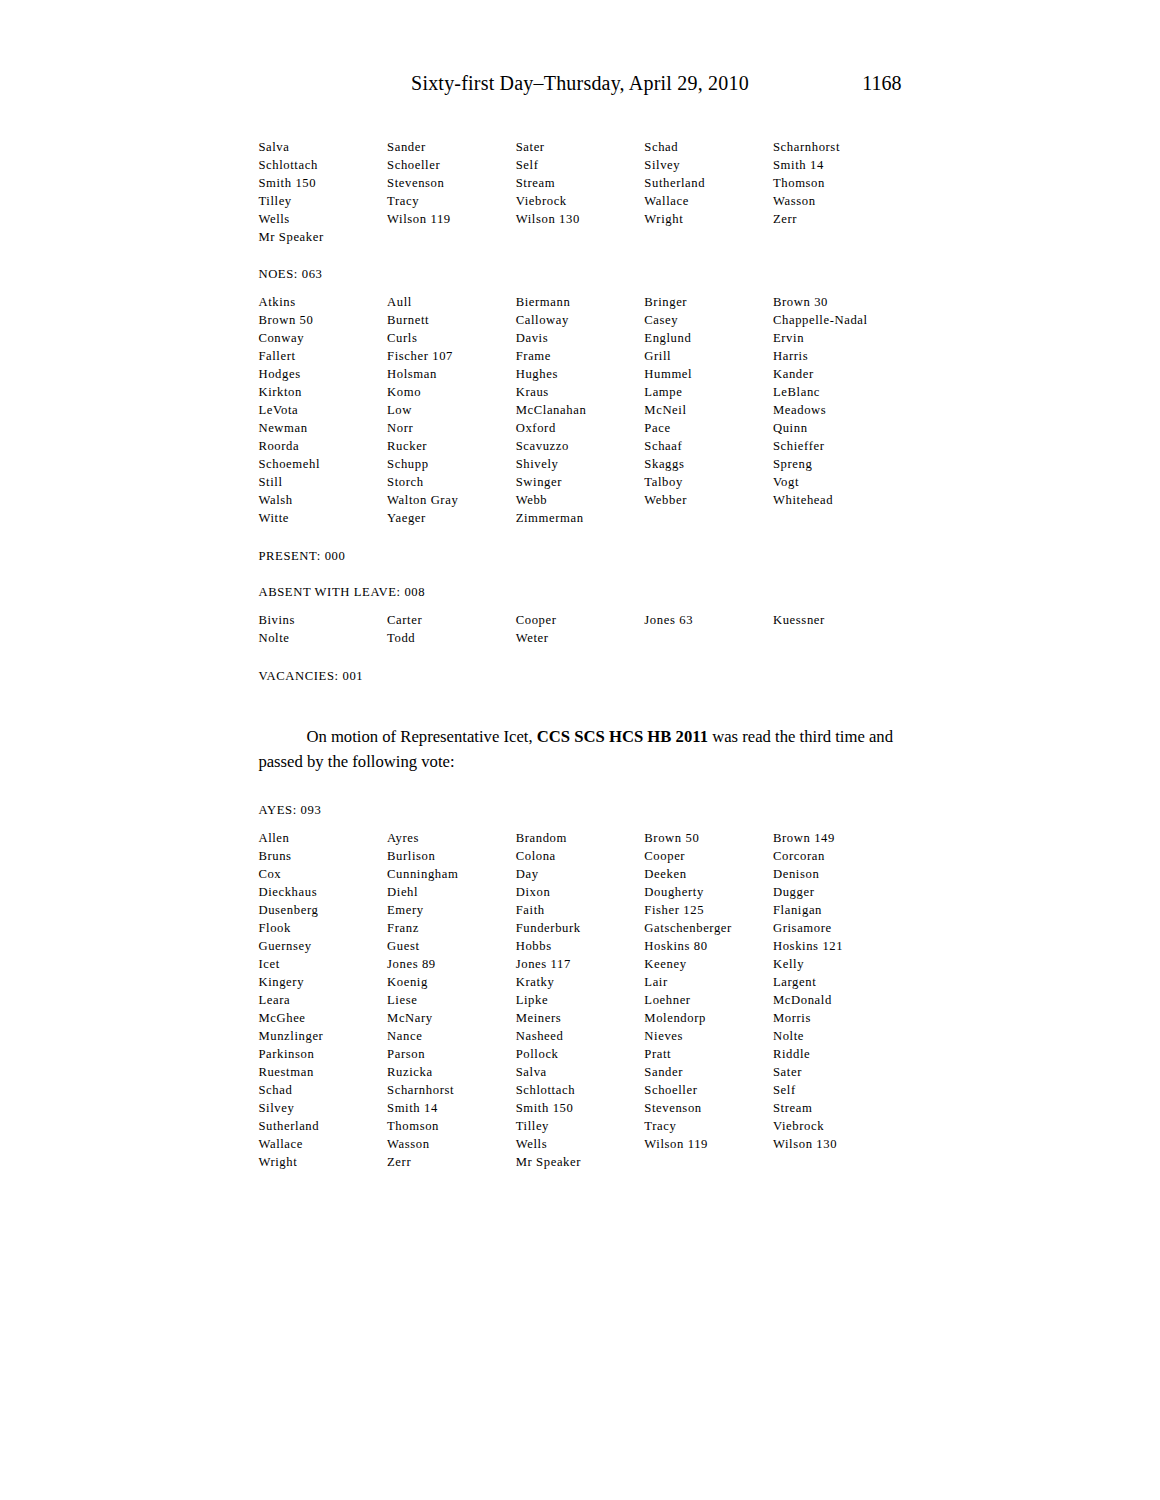Sixty-first Day–Thursday, April 29, 2010 1168
| Salva | Sander | Sater | Schad | Scharnhorst |
| Schlottach | Schoeller | Self | Silvey | Smith 14 |
| Smith 150 | Stevenson | Stream | Sutherland | Thomson |
| Tilley | Tracy | Viebrock | Wallace | Wasson |
| Wells | Wilson 119 | Wilson 130 | Wright | Zerr |
| Mr Speaker | | | | |
NOES: 063
| Atkins | Aull | Biermann | Bringer | Brown 30 |
| Brown 50 | Burnett | Calloway | Casey | Chappelle-Nadal |
| Conway | Curls | Davis | Englund | Ervin |
| Fallert | Fischer 107 | Frame | Grill | Harris |
| Hodges | Holsman | Hughes | Hummel | Kander |
| Kirkton | Komo | Kraus | Lampe | LeBlanc |
| LeVota | Low | McClanahan | McNeil | Meadows |
| Newman | Norr | Oxford | Pace | Quinn |
| Roorda | Rucker | Scavuzzo | Schaaf | Schieffer |
| Schoemehl | Schupp | Shively | Skaggs | Spreng |
| Still | Storch | Swinger | Talboy | Vogt |
| Walsh | Walton Gray | Webb | Webber | Whitehead |
| Witte | Yaeger | Zimmerman | | |
PRESENT: 000
ABSENT WITH LEAVE: 008
| Bivins | Carter | Cooper | Jones 63 | Kuessner |
| Nolte | Todd | Weter | | |
VACANCIES: 001
On motion of Representative Icet, CCS SCS HCS HB 2011 was read the third time and passed by the following vote:
AYES: 093
| Allen | Ayres | Brandom | Brown 50 | Brown 149 |
| Bruns | Burlison | Colona | Cooper | Corcoran |
| Cox | Cunningham | Day | Deeken | Denison |
| Dieckhaus | Diehl | Dixon | Dougherty | Dugger |
| Dusenberg | Emery | Faith | Fisher 125 | Flanigan |
| Flook | Franz | Funderburk | Gatschenberger | Grisamore |
| Guernsey | Guest | Hobbs | Hoskins 80 | Hoskins 121 |
| Icet | Jones 89 | Jones 117 | Keeney | Kelly |
| Kingery | Koenig | Kratky | Lair | Largent |
| Leara | Liese | Lipke | Loehner | McDonald |
| McGhee | McNary | Meiners | Molendorp | Morris |
| Munzlinger | Nance | Nasheed | Nieves | Nolte |
| Parkinson | Parson | Pollock | Pratt | Riddle |
| Ruestman | Ruzicka | Salva | Sander | Sater |
| Schad | Scharnhorst | Schlottach | Schoeller | Self |
| Silvey | Smith 14 | Smith 150 | Stevenson | Stream |
| Sutherland | Thomson | Tilley | Tracy | Viebrock |
| Wallace | Wasson | Wells | Wilson 119 | Wilson 130 |
| Wright | Zerr | Mr Speaker | | |